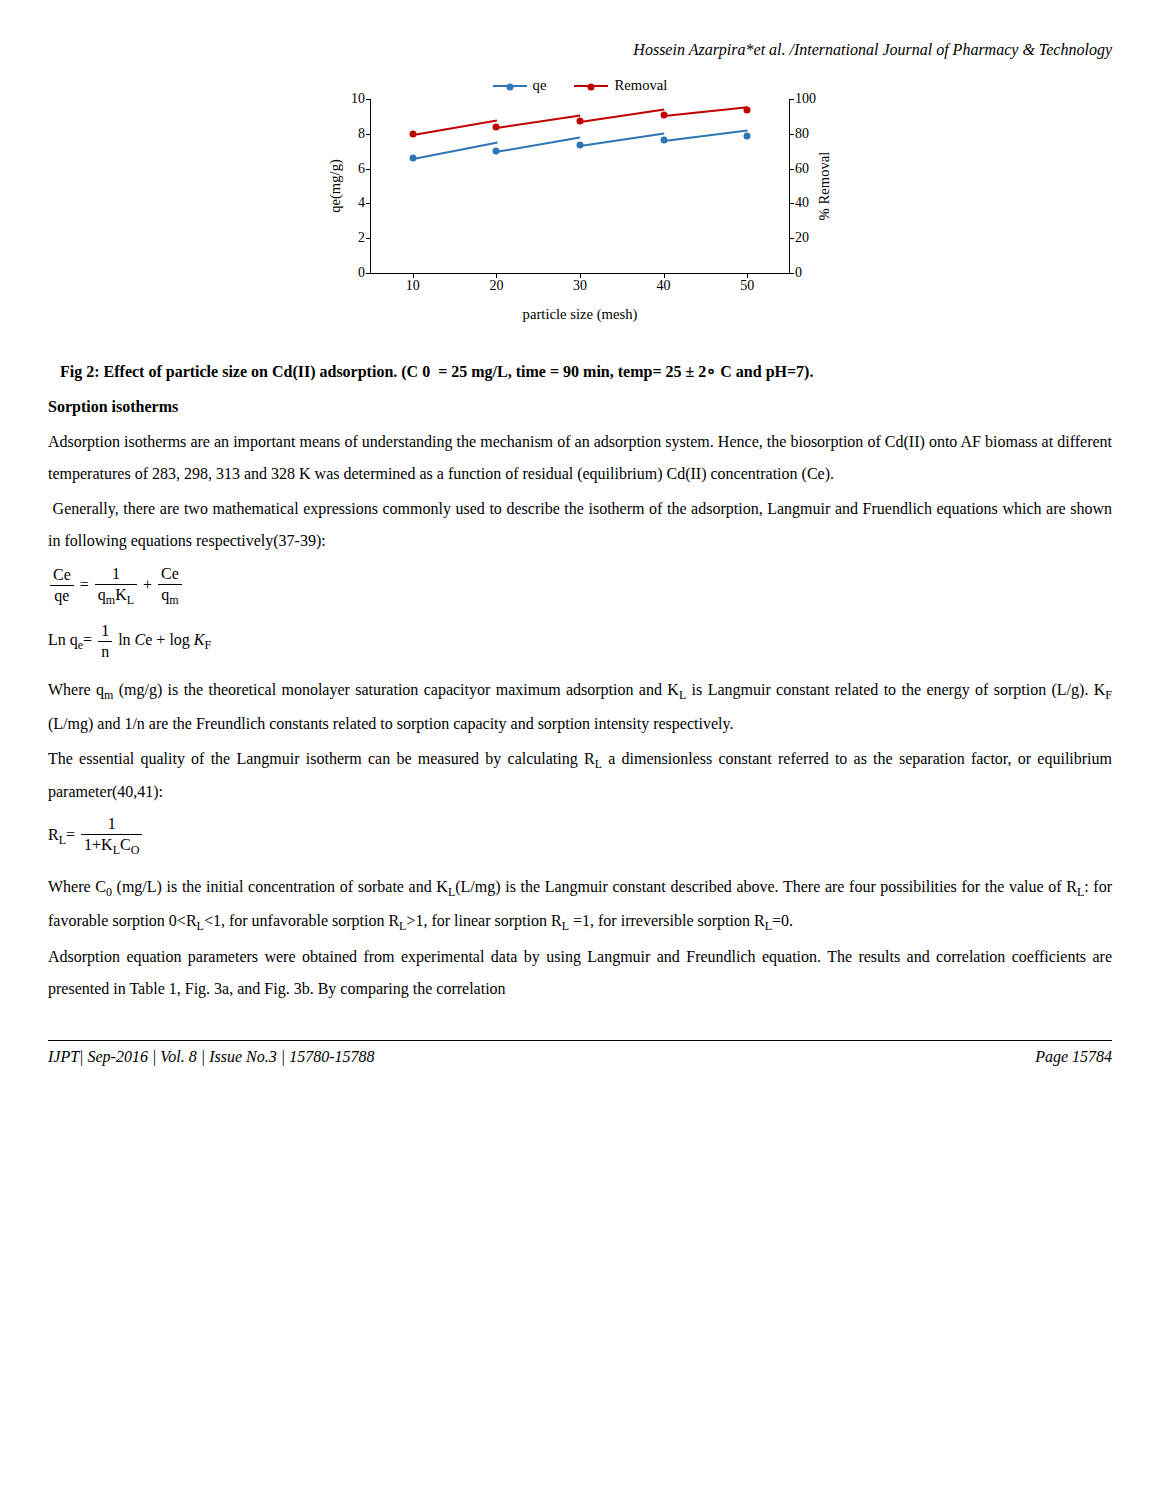Hossein Azarpira*et al. /International Journal of Pharmacy & Technology
qe
Removal
10
8
6
4
2
0
100
80
60
40
20
0
10
20
30
40
50
qe(mg/g)
% Removal
particle size (mesh)
Fig 2: Effect of particle size on Cd(II) adsorption. (C 0 = 25 mg/L, time = 90 min, temp= 25 ± 2∘ C and pH=7).
Sorption isotherms
Adsorption isotherms are an important means of understanding the mechanism of an adsorption system. Hence, the biosorption of Cd(II) onto AF biomass at different temperatures of 283, 298, 313 and 328 K was determined as a function of residual (equilibrium) Cd(II) concentration (Ce).
Generally, there are two mathematical expressions commonly used to describe the isotherm of the adsorption, Langmuir and Fruendlich equations which are shown in following equations respectively(37-39):
Ce qe = 1 qmKL + Ce qm
Ln qe= 1 n ln Ce + log KF
Where qm (mg/g) is the theoretical monolayer saturation capacityor maximum adsorption and KL is Langmuir constant related to the energy of sorption (L/g). KF (L/mg) and 1/n are the Freundlich constants related to sorption capacity and sorption intensity respectively.
The essential quality of the Langmuir isotherm can be measured by calculating RL a dimensionless constant referred to as the separation factor, or equilibrium parameter(40,41):
RL= 11+KLCO
Where C0 (mg/L) is the initial concentration of sorbate and KL(L/mg) is the Langmuir constant described above. There are four possibilities for the value of RL: for favorable sorption 0<RL<1, for unfavorable sorption RL>1, for linear sorption RL =1, for irreversible sorption RL=0.
Adsorption equation parameters were obtained from experimental data by using Langmuir and Freundlich equation. The results and correlation coefficients are presented in Table 1, Fig. 3a, and Fig. 3b. By comparing the correlation
IJPT| Sep-2016 | Vol. 8 | Issue No.3 | 15780-15788
Page 15784